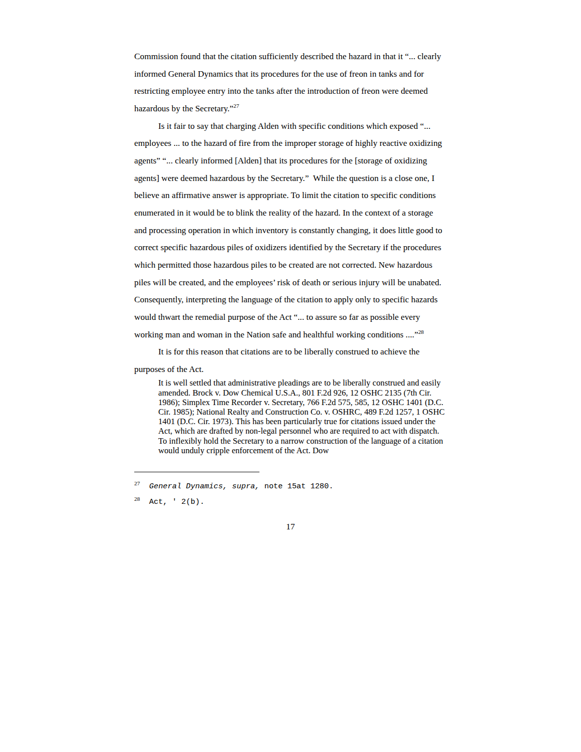Commission found that the citation sufficiently described the hazard in that it “... clearly informed General Dynamics that its procedures for the use of freon in tanks and for restricting employee entry into the tanks after the introduction of freon were deemed hazardous by the Secretary.”27
Is it fair to say that charging Alden with specific conditions which exposed “... employees ... to the hazard of fire from the improper storage of highly reactive oxidizing agents” “... clearly informed [Alden] that its procedures for the [storage of oxidizing agents] were deemed hazardous by the Secretary.” While the question is a close one, I believe an affirmative answer is appropriate. To limit the citation to specific conditions enumerated in it would be to blink the reality of the hazard. In the context of a storage and processing operation in which inventory is constantly changing, it does little good to correct specific hazardous piles of oxidizers identified by the Secretary if the procedures which permitted those hazardous piles to be created are not corrected. New hazardous piles will be created, and the employees’ risk of death or serious injury will be unabated. Consequently, interpreting the language of the citation to apply only to specific hazards would thwart the remedial purpose of the Act “... to assure so far as possible every working man and woman in the Nation safe and healthful working conditions ....”28
It is for this reason that citations are to be liberally construed to achieve the purposes of the Act.
It is well settled that administrative pleadings are to be liberally construed and easily amended. Brock v. Dow Chemical U.S.A., 801 F.2d 926, 12 OSHC 2135 (7th Cir. 1986); Simplex Time Recorder v. Secretary, 766 F.2d 575, 585, 12 OSHC 1401 (D.C. Cir. 1985); National Realty and Construction Co. v. OSHRC, 489 F.2d 1257, 1 OSHC 1401 (D.C. Cir. 1973). This has been particularly true for citations issued under the Act, which are drafted by non-legal personnel who are required to act with dispatch. To inflexibly hold the Secretary to a narrow construction of the language of a citation would unduly cripple enforcement of the Act. Dow
27 General Dynamics, supra, note 15at 1280.
28 Act, ' 2(b).
17